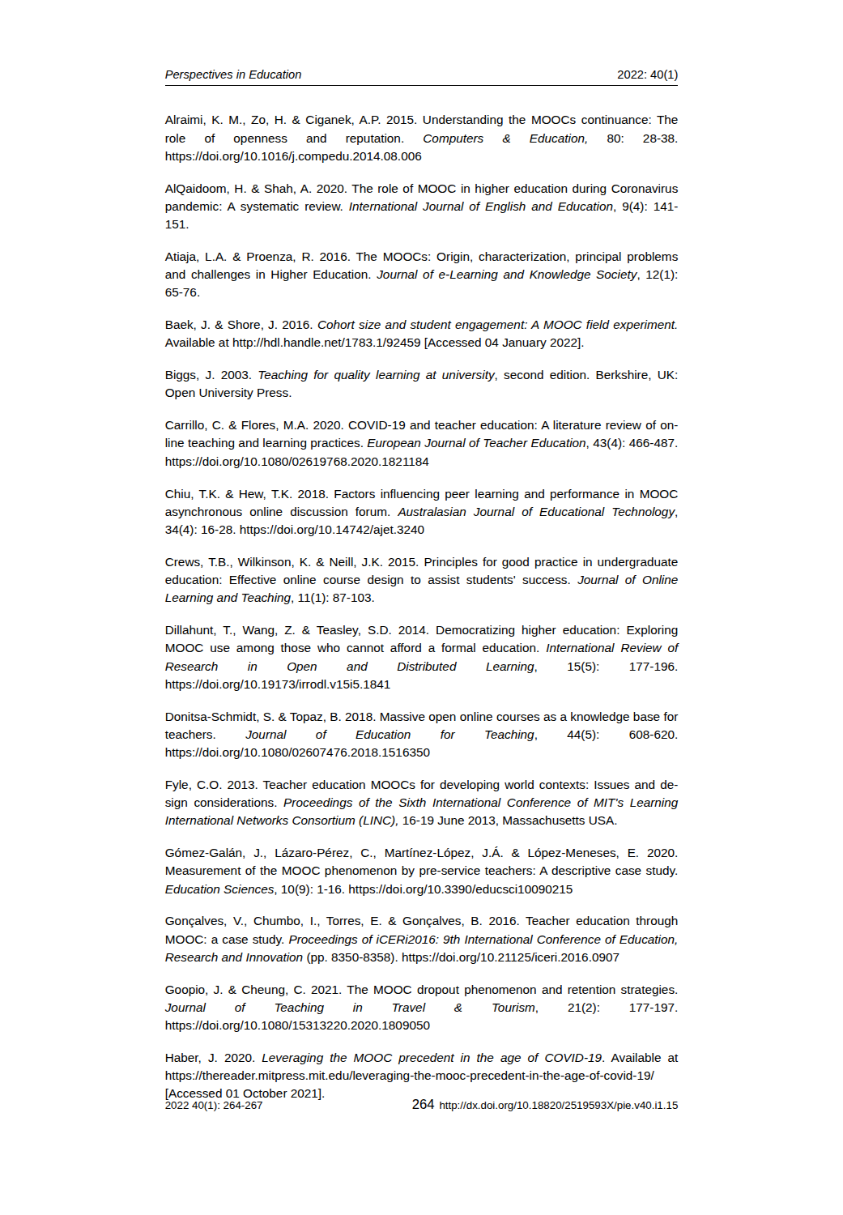Perspectives in Education 2022: 40(1)
Alraimi, K. M., Zo, H. & Ciganek, A.P. 2015. Understanding the MOOCs continuance: The role of openness and reputation. Computers & Education, 80: 28-38. https://doi.org/10.1016/j.compedu.2014.08.006
AlQaidoom, H. & Shah, A. 2020. The role of MOOC in higher education during Coronavirus pandemic: A systematic review. International Journal of English and Education, 9(4): 141-151.
Atiaja, L.A. & Proenza, R. 2016. The MOOCs: Origin, characterization, principal problems and challenges in Higher Education. Journal of e-Learning and Knowledge Society, 12(1): 65-76.
Baek, J. & Shore, J. 2016. Cohort size and student engagement: A MOOC field experiment. Available at http://hdl.handle.net/1783.1/92459 [Accessed 04 January 2022].
Biggs, J. 2003. Teaching for quality learning at university, second edition. Berkshire, UK: Open University Press.
Carrillo, C. & Flores, M.A. 2020. COVID-19 and teacher education: A literature review of online teaching and learning practices. European Journal of Teacher Education, 43(4): 466-487. https://doi.org/10.1080/02619768.2020.1821184
Chiu, T.K. & Hew, T.K. 2018. Factors influencing peer learning and performance in MOOC asynchronous online discussion forum. Australasian Journal of Educational Technology, 34(4): 16-28. https://doi.org/10.14742/ajet.3240
Crews, T.B., Wilkinson, K. & Neill, J.K. 2015. Principles for good practice in undergraduate education: Effective online course design to assist students' success. Journal of Online Learning and Teaching, 11(1): 87-103.
Dillahunt, T., Wang, Z. & Teasley, S.D. 2014. Democratizing higher education: Exploring MOOC use among those who cannot afford a formal education. International Review of Research in Open and Distributed Learning, 15(5): 177-196. https://doi.org/10.19173/irrodl.v15i5.1841
Donitsa-Schmidt, S. & Topaz, B. 2018. Massive open online courses as a knowledge base for teachers. Journal of Education for Teaching, 44(5): 608-620. https://doi.org/10.1080/02607476.2018.1516350
Fyle, C.O. 2013. Teacher education MOOCs for developing world contexts: Issues and design considerations. Proceedings of the Sixth International Conference of MIT's Learning International Networks Consortium (LINC), 16-19 June 2013, Massachusetts USA.
Gómez-Galán, J., Lázaro-Pérez, C., Martínez-López, J.Á. & López-Meneses, E. 2020. Measurement of the MOOC phenomenon by pre-service teachers: A descriptive case study. Education Sciences, 10(9): 1-16. https://doi.org/10.3390/educsci10090215
Gonçalves, V., Chumbo, I., Torres, E. & Gonçalves, B. 2016. Teacher education through MOOC: a case study. Proceedings of iCERi2016: 9th International Conference of Education, Research and Innovation (pp. 8350-8358). https://doi.org/10.21125/iceri.2016.0907
Goopio, J. & Cheung, C. 2021. The MOOC dropout phenomenon and retention strategies. Journal of Teaching in Travel & Tourism, 21(2): 177-197. https://doi.org/10.1080/15313220.2020.1809050
Haber, J. 2020. Leveraging the MOOC precedent in the age of COVID-19. Available at https://thereader.mitpress.mit.edu/leveraging-the-mooc-precedent-in-the-age-of-covid-19/ [Accessed 01 October 2021].
2022 40(1): 264-267 264http://dx.doi.org/10.18820/2519593X/pie.v40.i1.15